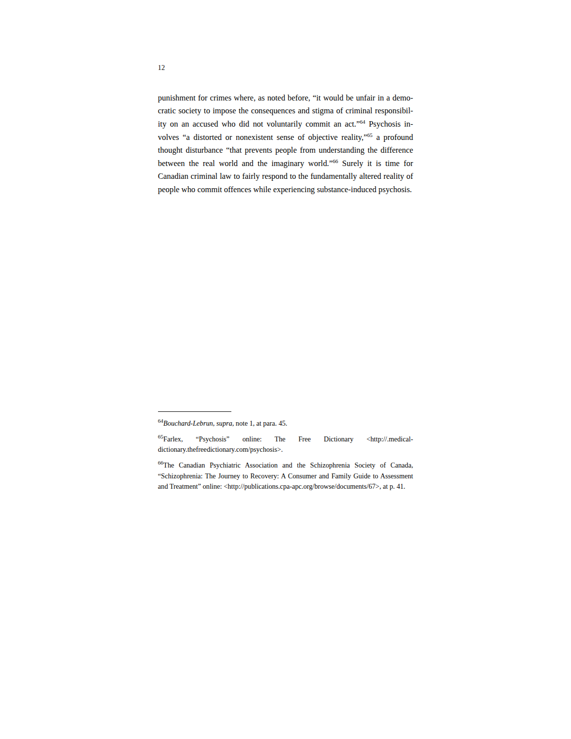12
punishment for crimes where, as noted before, “it would be unfair in a democratic society to impose the consequences and stigma of criminal responsibility on an accused who did not voluntarily commit an act.”64 Psychosis involves “a distorted or nonexistent sense of objective reality,”65 a profound thought disturbance “that prevents people from understanding the difference between the real world and the imaginary world.”66 Surely it is time for Canadian criminal law to fairly respond to the fundamentally altered reality of people who commit offences while experiencing substance-induced psychosis.
64 Bouchard-Lebrun, supra, note 1, at para. 45.
65 Farlex, “Psychosis” online: The Free Dictionary <http://.medical-dictionary.thefreedictionary.com/psychosis>.
66 The Canadian Psychiatric Association and the Schizophrenia Society of Canada, “Schizophrenia: The Journey to Recovery: A Consumer and Family Guide to Assessment and Treatment” online: <http://publications.cpa-apc.org/browse/documents/67>, at p. 41.